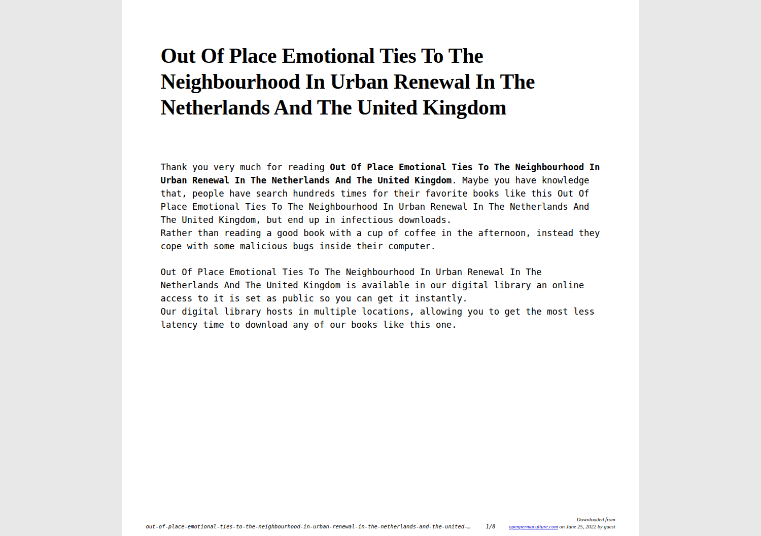Out Of Place Emotional Ties To The Neighbourhood In Urban Renewal In The Netherlands And The United Kingdom
Thank you very much for reading Out Of Place Emotional Ties To The Neighbourhood In Urban Renewal In The Netherlands And The United Kingdom. Maybe you have knowledge that, people have search hundreds times for their favorite books like this Out Of Place Emotional Ties To The Neighbourhood In Urban Renewal In The Netherlands And The United Kingdom, but end up in infectious downloads.
Rather than reading a good book with a cup of coffee in the afternoon, instead they cope with some malicious bugs inside their computer.
Out Of Place Emotional Ties To The Neighbourhood In Urban Renewal In The Netherlands And The United Kingdom is available in our digital library an online access to it is set as public so you can get it instantly.
Our digital library hosts in multiple locations, allowing you to get the most less latency time to download any of our books like this one.
out-of-place-emotional-ties-to-the-neighbourhood-in-urban-renewal-in-the-netherlands-and-the-united-kingdom
1/8
Downloaded from
openpermaculture.com on June 25, 2022 by guest